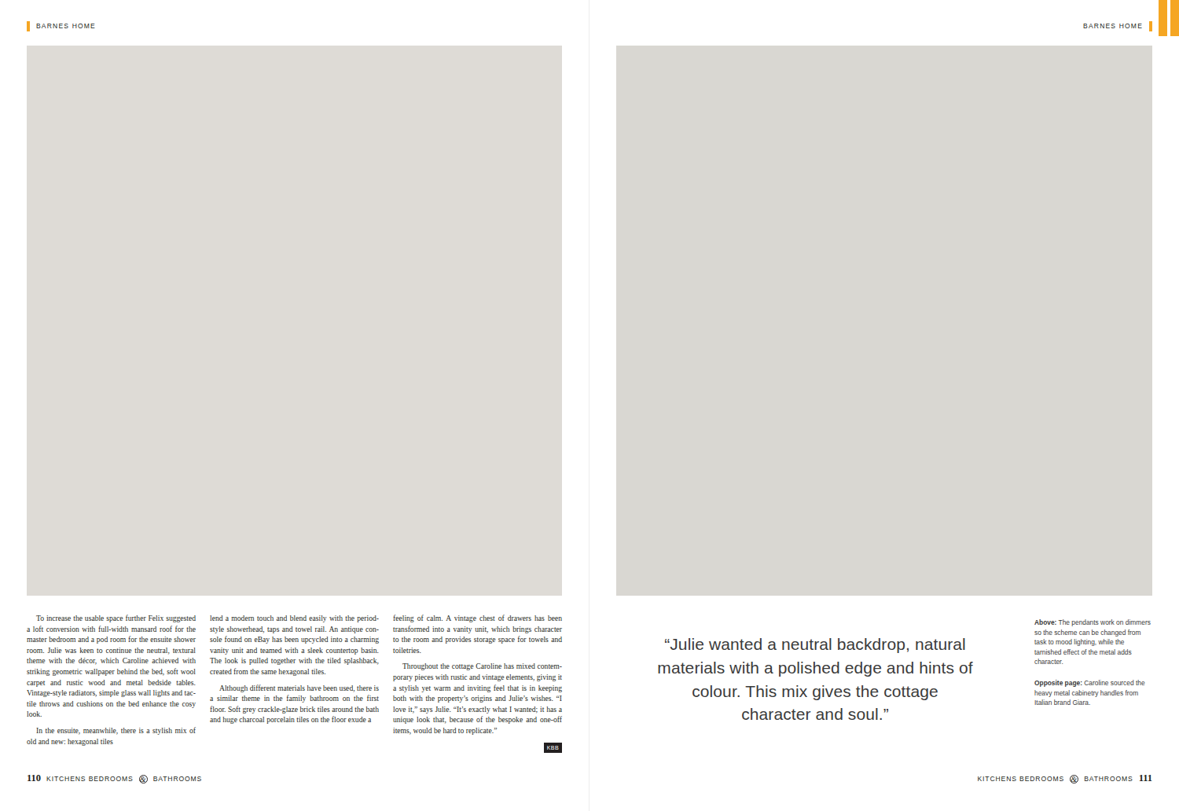Barnes Home
To increase the usable space further Felix suggested a loft conversion with full-width mansard roof for the master bedroom and a pod room for the ensuite shower room. Julie was keen to continue the neutral, textural theme with the décor, which Caroline achieved with striking geometric wallpaper behind the bed, soft wool carpet and rustic wood and metal bedside tables. Vintage-style radiators, simple glass wall lights and tactile throws and cushions on the bed enhance the cosy look.
In the ensuite, meanwhile, there is a stylish mix of old and new: hexagonal tiles
lend a modern touch and blend easily with the period-style showerhead, taps and towel rail. An antique console found on eBay has been upcycled into a charming vanity unit and teamed with a sleek countertop basin. The look is pulled together with the tiled splashback, created from the same hexagonal tiles.
Although different materials have been used, there is a similar theme in the family bathroom on the first floor. Soft grey crackle-glaze brick tiles around the bath and huge charcoal porcelain tiles on the floor exude a
feeling of calm. A vintage chest of drawers has been transformed into a vanity unit, which brings character to the room and provides storage space for towels and toiletries.
Throughout the cottage Caroline has mixed contemporary pieces with rustic and vintage elements, giving it a stylish yet warm and inviting feel that is in keeping both with the property’s origins and Julie’s wishes. “I love it,” says Julie. “It’s exactly what I wanted; it has a unique look that, because of the bespoke and one-off items, would be hard to replicate.”
KBB
110 Kitchens Bedrooms & Bathrooms
Barnes Home
“Julie wanted a neutral backdrop, natural materials with a polished edge and hints of colour. This mix gives the cottage character and soul.”
Above: The pendants work on dimmers so the scheme can be changed from task to mood lighting, while the tarnished effect of the metal adds character.
Opposite page: Caroline sourced the heavy metal cabinetry handles from Italian brand Giara.
Kitchens Bedrooms & Bathrooms 111